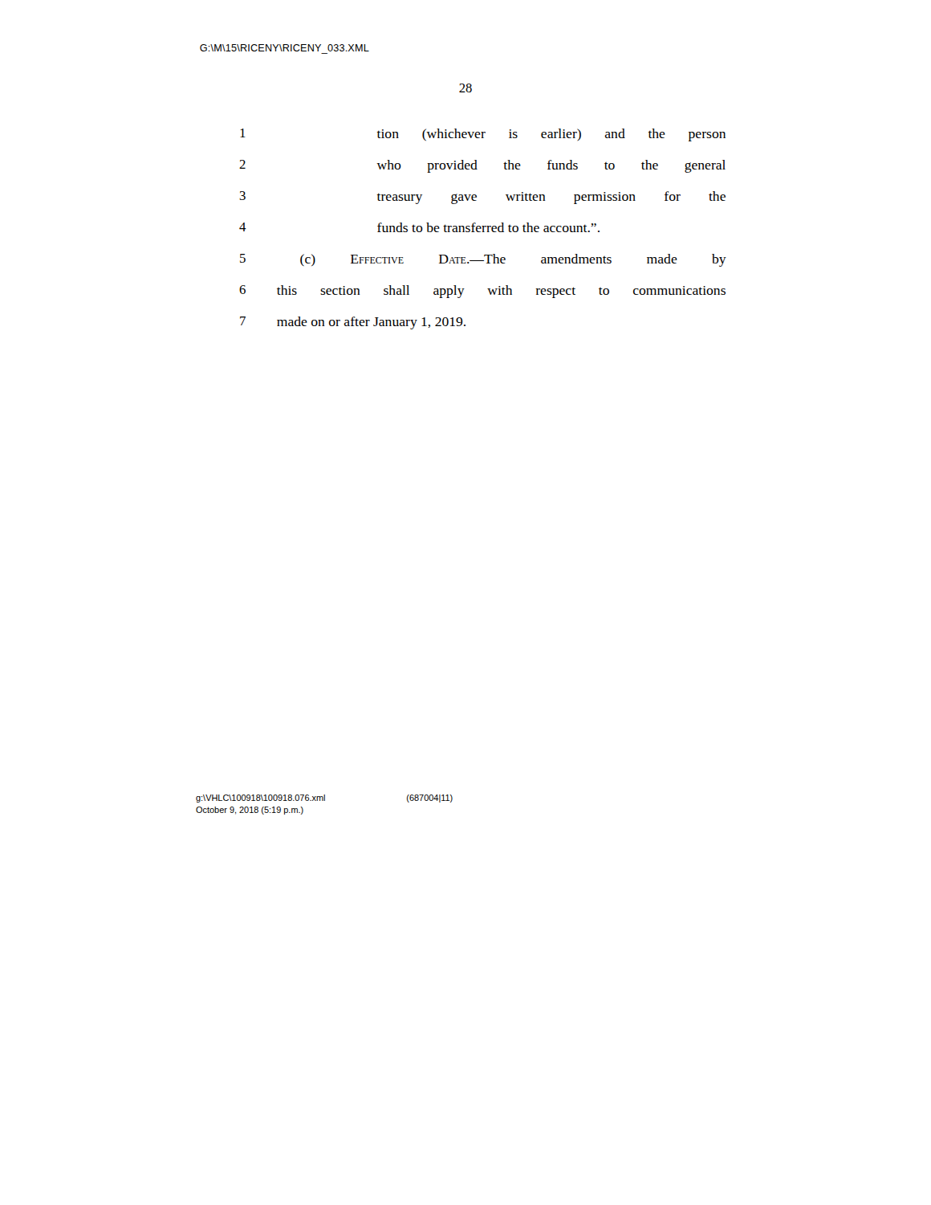G:\M\15\RICENY\RICENY_033.XML
28
1 tion (whichever is earlier) and the person
2 who provided the funds to the general
3 treasury gave written permission for the
4 funds to be transferred to the account.”.
5(c) Effective Date.—The amendments made by
6 this section shall apply with respect to communications
7 made on or after January 1, 2019.
g:\VHLC\100918\100918.076.xml (687004|11)
October 9, 2018 (5:19 p.m.)